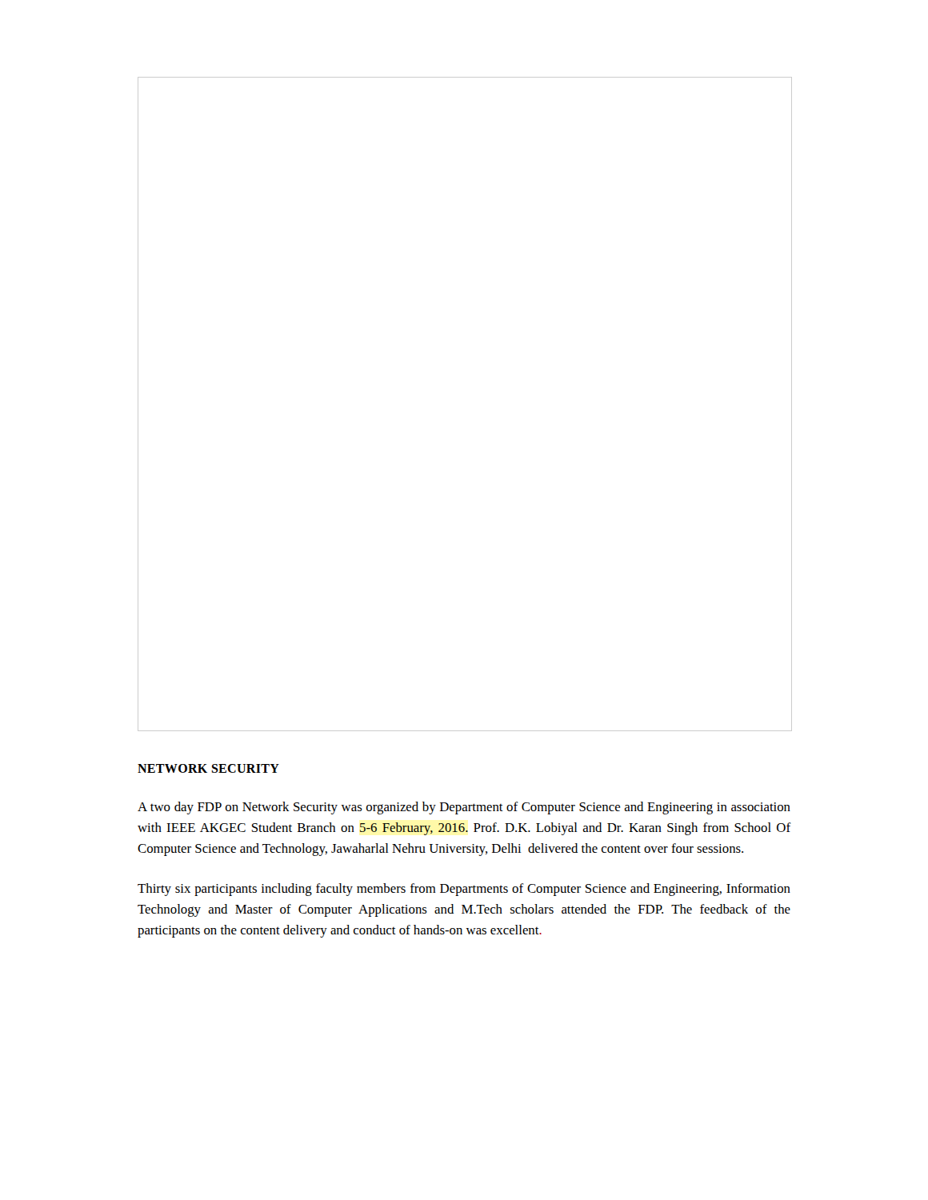NETWORK SECURITY
A two day FDP on Network Security was organized by Department of Computer Science and Engineering in association with IEEE AKGEC Student Branch on 5-6 February, 2016. Prof. D.K. Lobiyal and Dr. Karan Singh from School Of Computer Science and Technology, Jawaharlal Nehru University, Delhi delivered the content over four sessions.
Thirty six participants including faculty members from Departments of Computer Science and Engineering, Information Technology and Master of Computer Applications and M.Tech scholars attended the FDP. The feedback of the participants on the content delivery and conduct of hands-on was excellent.